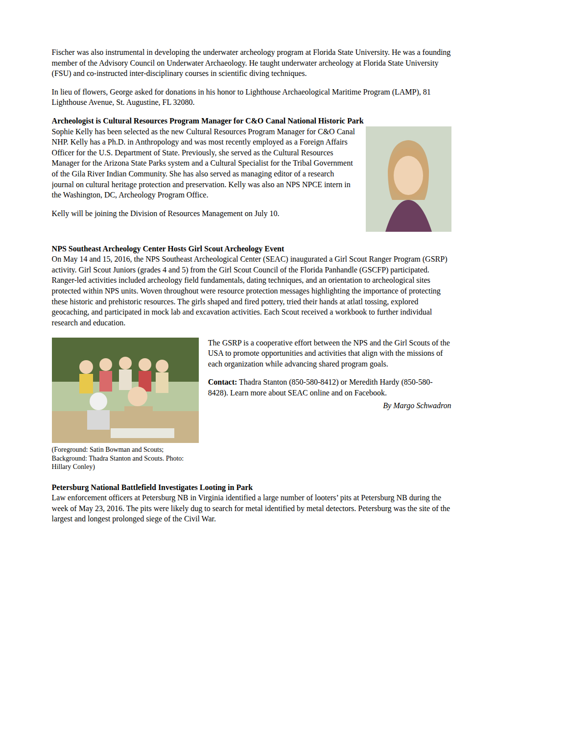Fischer was also instrumental in developing the underwater archeology program at Florida State University. He was a founding member of the Advisory Council on Underwater Archaeology. He taught underwater archeology at Florida State University (FSU) and co-instructed inter-disciplinary courses in scientific diving techniques.
In lieu of flowers, George asked for donations in his honor to Lighthouse Archaeological Maritime Program (LAMP), 81 Lighthouse Avenue, St. Augustine, FL 32080.
Archeologist is Cultural Resources Program Manager for C&O Canal National Historic Park
Sophie Kelly has been selected as the new Cultural Resources Program Manager for C&O Canal NHP. Kelly has a Ph.D. in Anthropology and was most recently employed as a Foreign Affairs Officer for the U.S. Department of State. Previously, she served as the Cultural Resources Manager for the Arizona State Parks system and a Cultural Specialist for the Tribal Government of the Gila River Indian Community. She has also served as managing editor of a research journal on cultural heritage protection and preservation. Kelly was also an NPS NPCE intern in the Washington, DC, Archeology Program Office.
Kelly will be joining the Division of Resources Management on July 10.
NPS Southeast Archeology Center Hosts Girl Scout Archeology Event
On May 14 and 15, 2016, the NPS Southeast Archeological Center (SEAC) inaugurated a Girl Scout Ranger Program (GSRP) activity. Girl Scout Juniors (grades 4 and 5) from the Girl Scout Council of the Florida Panhandle (GSCFP) participated. Ranger-led activities included archeology field fundamentals, dating techniques, and an orientation to archeological sites protected within NPS units. Woven throughout were resource protection messages highlighting the importance of protecting these historic and prehistoric resources. The girls shaped and fired pottery, tried their hands at atlatl tossing, explored geocaching, and participated in mock lab and excavation activities. Each Scout received a workbook to further individual research and education.
(Foreground: Satin Bowman and Scouts; Background: Thadra Stanton and Scouts. Photo: Hillary Conley)
The GSRP is a cooperative effort between the NPS and the Girl Scouts of the USA to promote opportunities and activities that align with the missions of each organization while advancing shared program goals.
Contact: Thadra Stanton (850-580-8412) or Meredith Hardy (850-580-8428). Learn more about SEAC online and on Facebook.
By Margo Schwadron
Petersburg National Battlefield Investigates Looting in Park
Law enforcement officers at Petersburg NB in Virginia identified a large number of looters’ pits at Petersburg NB during the week of May 23, 2016. The pits were likely dug to search for metal identified by metal detectors. Petersburg was the site of the largest and longest prolonged siege of the Civil War.